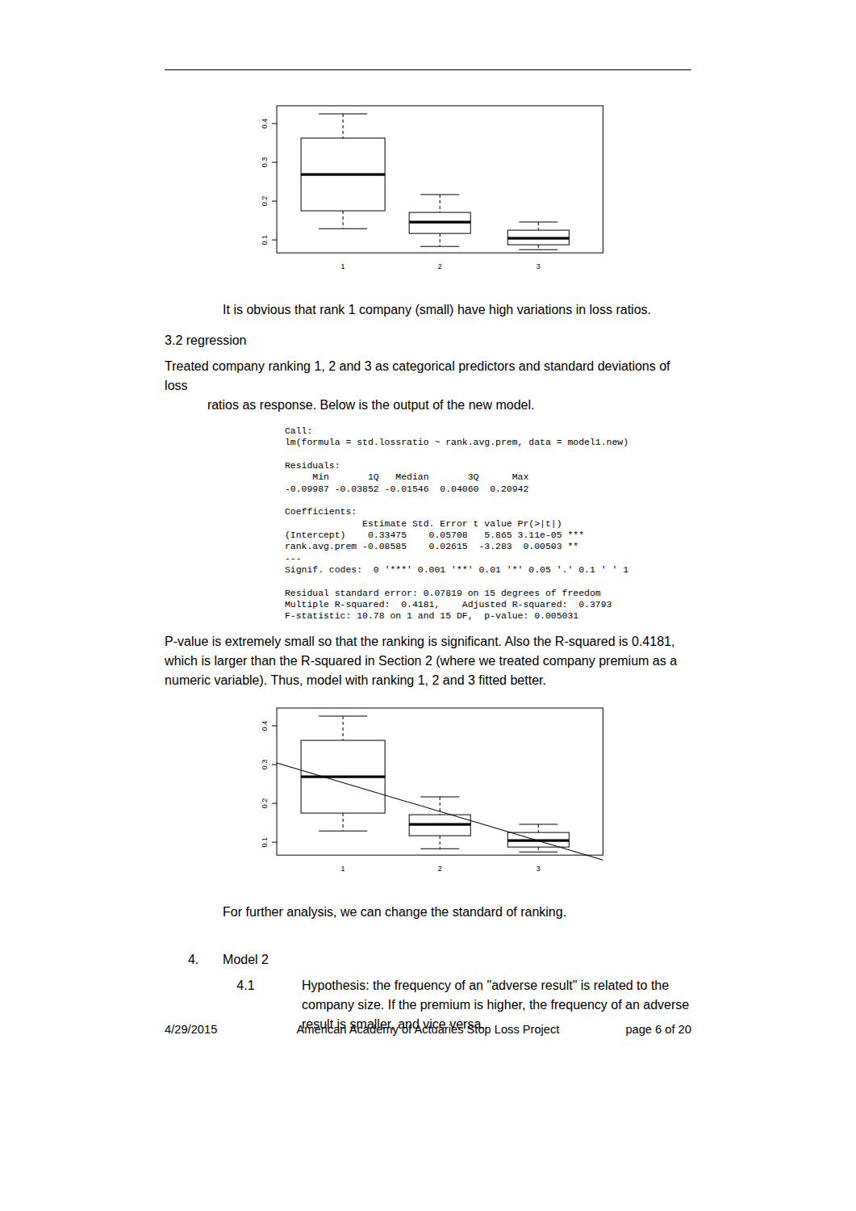Boxplot of standard deviation of loss ratios by rank 0.4 0.3 0.2 0.1 1 2 3
It is obvious that rank 1 company (small) have high variations in loss ratios.
3.2 regression
Treated company ranking 1, 2 and 3 as categorical predictors and standard deviations of loss ratios as response. Below is the output of the new model.
Call:
lm(formula = std.lossratio ~ rank.avg.prem, data = model1.new)

Residuals:
     Min       1Q   Median       3Q      Max
-0.09987 -0.03852 -0.01546  0.04060  0.20942

Coefficients:
              Estimate Std. Error t value Pr(>|t|)
(Intercept)    0.33475    0.05708   5.865 3.11e-05 ***
rank.avg.prem -0.08585    0.02615  -3.283  0.00503 **
---
Signif. codes:  0 '***' 0.001 '**' 0.01 '*' 0.05 '.' 0.1 ' ' 1

Residual standard error: 0.07819 on 15 degrees of freedom
Multiple R-squared:  0.4181,	Adjusted R-squared:  0.3793
F-statistic: 10.78 on 1 and 15 DF,  p-value: 0.005031
P-value is extremely small so that the ranking is significant. Also the R-squared is 0.4181, which is larger than the R-squared in Section 2 (where we treated company premium as a numeric variable). Thus, model with ranking 1, 2 and 3 fitted better.
Boxplot with fitted regression line 0.4 0.3 0.2 0.1 1 2 3
For further analysis, we can change the standard of ranking.
Model 2
4.1 Hypothesis: the frequency of an "adverse result" is related to the company size. If the premium is higher, the frequency of an adverse result is smaller, and vice versa.
4/29/2015
American Academy of Actuaries Stop Loss Project
page 6 of 20